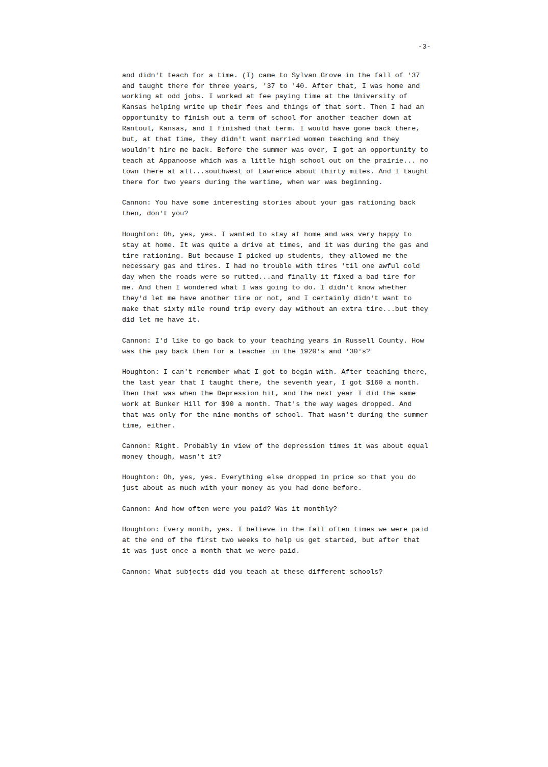-3-
and didn't teach for a time. (I) came to Sylvan Grove in the fall of '37 and taught there for three years, '37 to '40. After that, I was home and working at odd jobs. I worked at fee paying time at the University of Kansas helping write up their fees and things of that sort. Then I had an opportunity to finish out a term of school for another teacher down at Rantoul, Kansas, and I finished that term. I would have gone back there, but, at that time, they didn't want married women teaching and they wouldn't hire me back. Before the summer was over, I got an opportunity to teach at Appanoose which was a little high school out on the prairie... no town there at all...southwest of Lawrence about thirty miles. And I taught there for two years during the wartime, when war was beginning.
Cannon: You have some interesting stories about your gas rationing back then, don't you?
Houghton: Oh, yes, yes. I wanted to stay at home and was very happy to stay at home. It was quite a drive at times, and it was during the gas and tire rationing. But because I picked up students, they allowed me the necessary gas and tires. I had no trouble with tires 'til one awful cold day when the roads were so rutted...and finally it fixed a bad tire for me. And then I wondered what I was going to do. I didn't know whether they'd let me have another tire or not, and I certainly didn't want to make that sixty mile round trip every day without an extra tire...but they did let me have it.
Cannon: I'd like to go back to your teaching years in Russell County. How was the pay back then for a teacher in the 1920's and '30's?
Houghton: I can't remember what I got to begin with. After teaching there, the last year that I taught there, the seventh year, I got $160 a month. Then that was when the Depression hit, and the next year I did the same work at Bunker Hill for $90 a month. That's the way wages dropped. And that was only for the nine months of school. That wasn't during the summer time, either.
Cannon: Right. Probably in view of the depression times it was about equal money though, wasn't it?
Houghton: Oh, yes, yes. Everything else dropped in price so that you do just about as much with your money as you had done before.
Cannon: And how often were you paid? Was it monthly?
Houghton: Every month, yes. I believe in the fall often times we were paid at the end of the first two weeks to help us get started, but after that it was just once a month that we were paid.
Cannon: What subjects did you teach at these different schools?